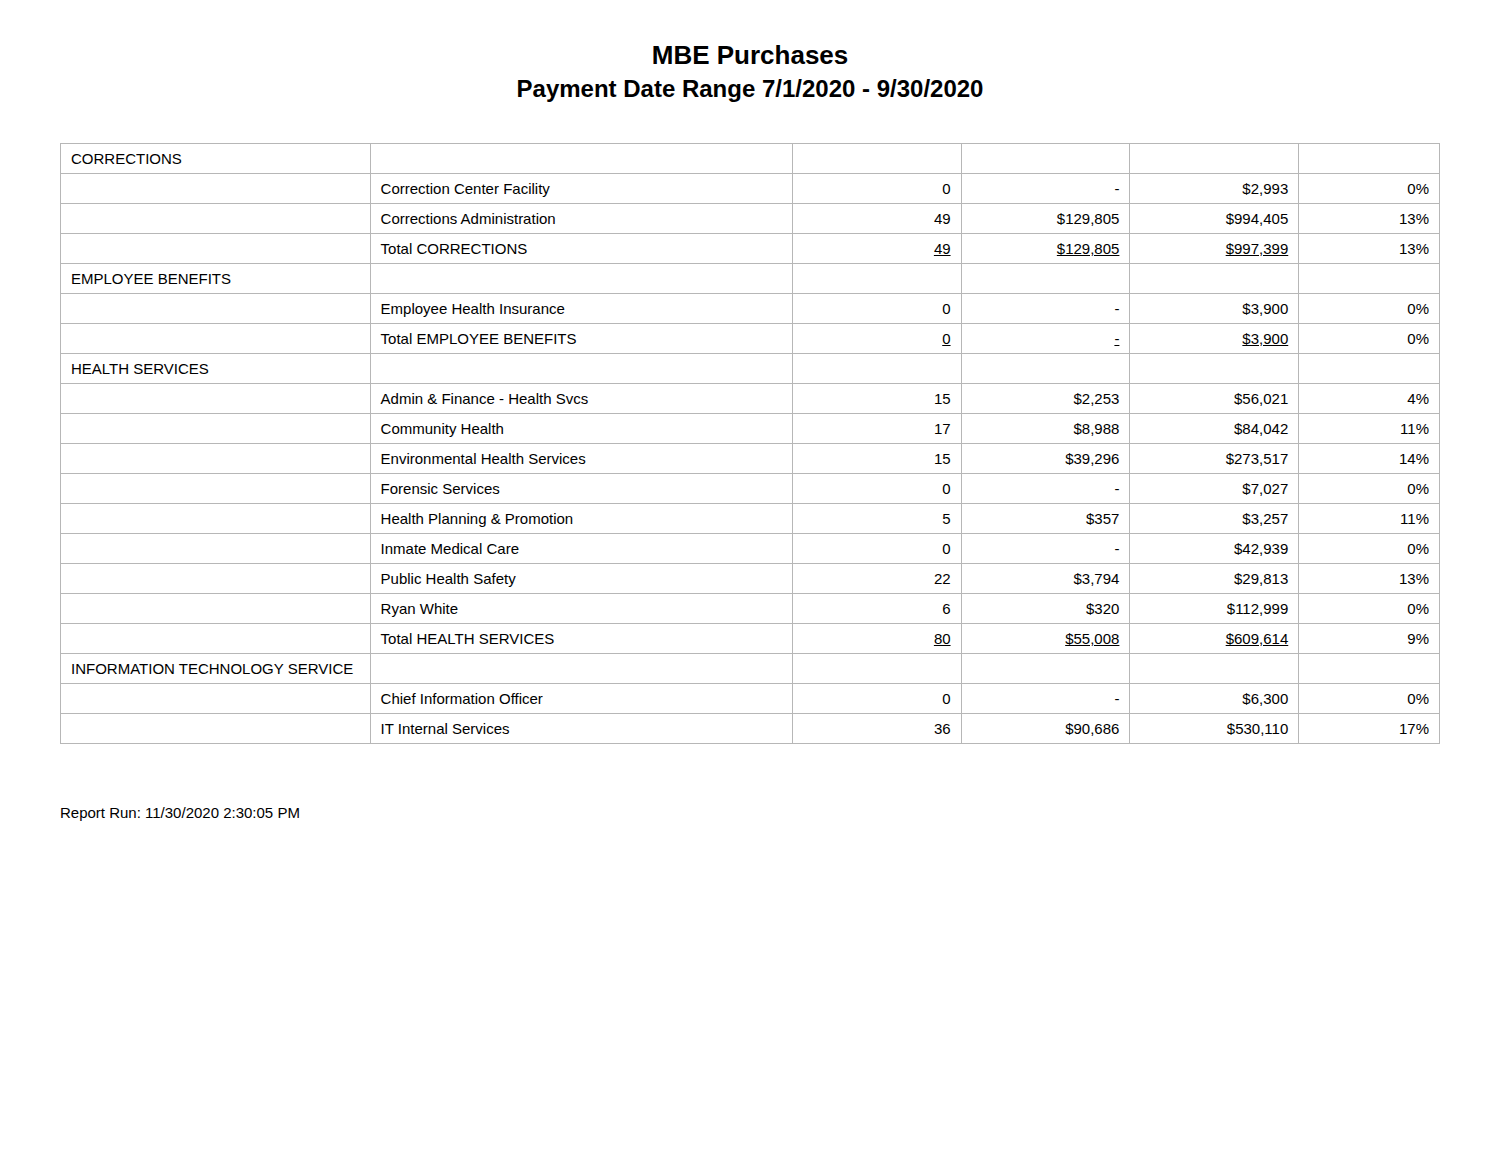MBE Purchases
Payment Date Range 7/1/2020 - 9/30/2020
| CORRECTIONS | | | | | |
| | Correction Center Facility | 0 | - | $2,993 | 0% |
| | Corrections Administration | 49 | $129,805 | $994,405 | 13% |
| | Total CORRECTIONS | 49 | $129,805 | $997,399 | 13% |
| EMPLOYEE BENEFITS | | | | | |
| | Employee Health Insurance | 0 | - | $3,900 | 0% |
| | Total EMPLOYEE BENEFITS | 0 | - | $3,900 | 0% |
| HEALTH SERVICES | | | | | |
| | Admin & Finance - Health Svcs | 15 | $2,253 | $56,021 | 4% |
| | Community Health | 17 | $8,988 | $84,042 | 11% |
| | Environmental Health Services | 15 | $39,296 | $273,517 | 14% |
| | Forensic Services | 0 | - | $7,027 | 0% |
| | Health Planning & Promotion | 5 | $357 | $3,257 | 11% |
| | Inmate Medical Care | 0 | - | $42,939 | 0% |
| | Public Health Safety | 22 | $3,794 | $29,813 | 13% |
| | Ryan White | 6 | $320 | $112,999 | 0% |
| | Total HEALTH SERVICES | 80 | $55,008 | $609,614 | 9% |
| INFORMATION TECHNOLOGY SERVICE | | | | | |
| | Chief Information Officer | 0 | - | $6,300 | 0% |
| | IT Internal Services | 36 | $90,686 | $530,110 | 17% |
Report Run: 11/30/2020 2:30:05 PM